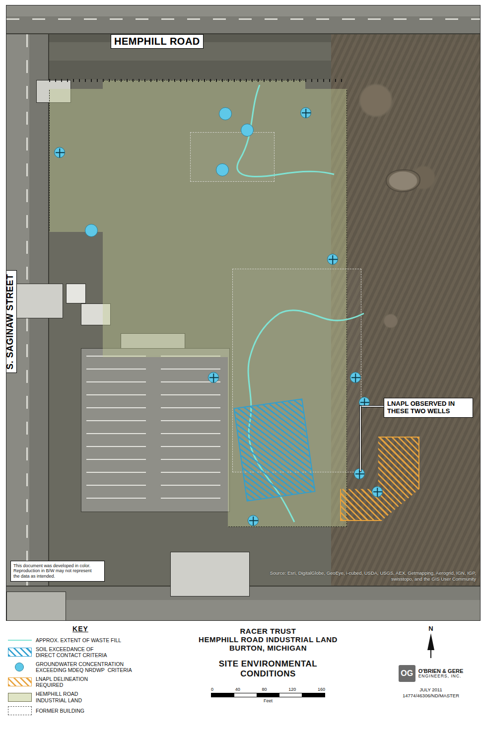I:\Racer-Trust.15388\50138.Racer-HemphillDocs\DWG\xMXDs\000_Site Env Conditions.mxd
PLOT DATE: 06/22/13 FinalAd
LNAPL OBSERVED IN
THESE TWO WELLS
HEMPHILL ROAD
S. SAGINAW STREET
Source: Esri, DigitalGlobe, GeoEye, i-cubed, USDA, USGS, AEX, Getmapping, Aerogrid, IGN, IGP, swisstopo, and the GIS User Community
This document was developed in color.
Reproduction in B/W may not represent
the data as intended.
KEY
| | APPROX. EXTENT OF WASTE FILL |
| | SOIL EXCEEDANCE OF DIRECT CONTACT CRITERIA |
| | GROUNDWATER CONCENTRATION EXCEEDING MDEQ NRDWP CRITERIA |
| | LNAPL DELINEATION REQUIRED |
| | HEMPHILL ROAD INDUSTRIAL LAND |
| | FORMER BUILDING |
RACER TRUST
HEMPHILL ROAD INDUSTRIAL LAND
BURTON, MICHIGAN
SITE ENVIRONMENTAL
CONDITIONS
04080120160
Feet
N
OG
O'BRIEN & GEREENGINEERS, INC.
JULY 2011
14774/46306/ND/MASTER